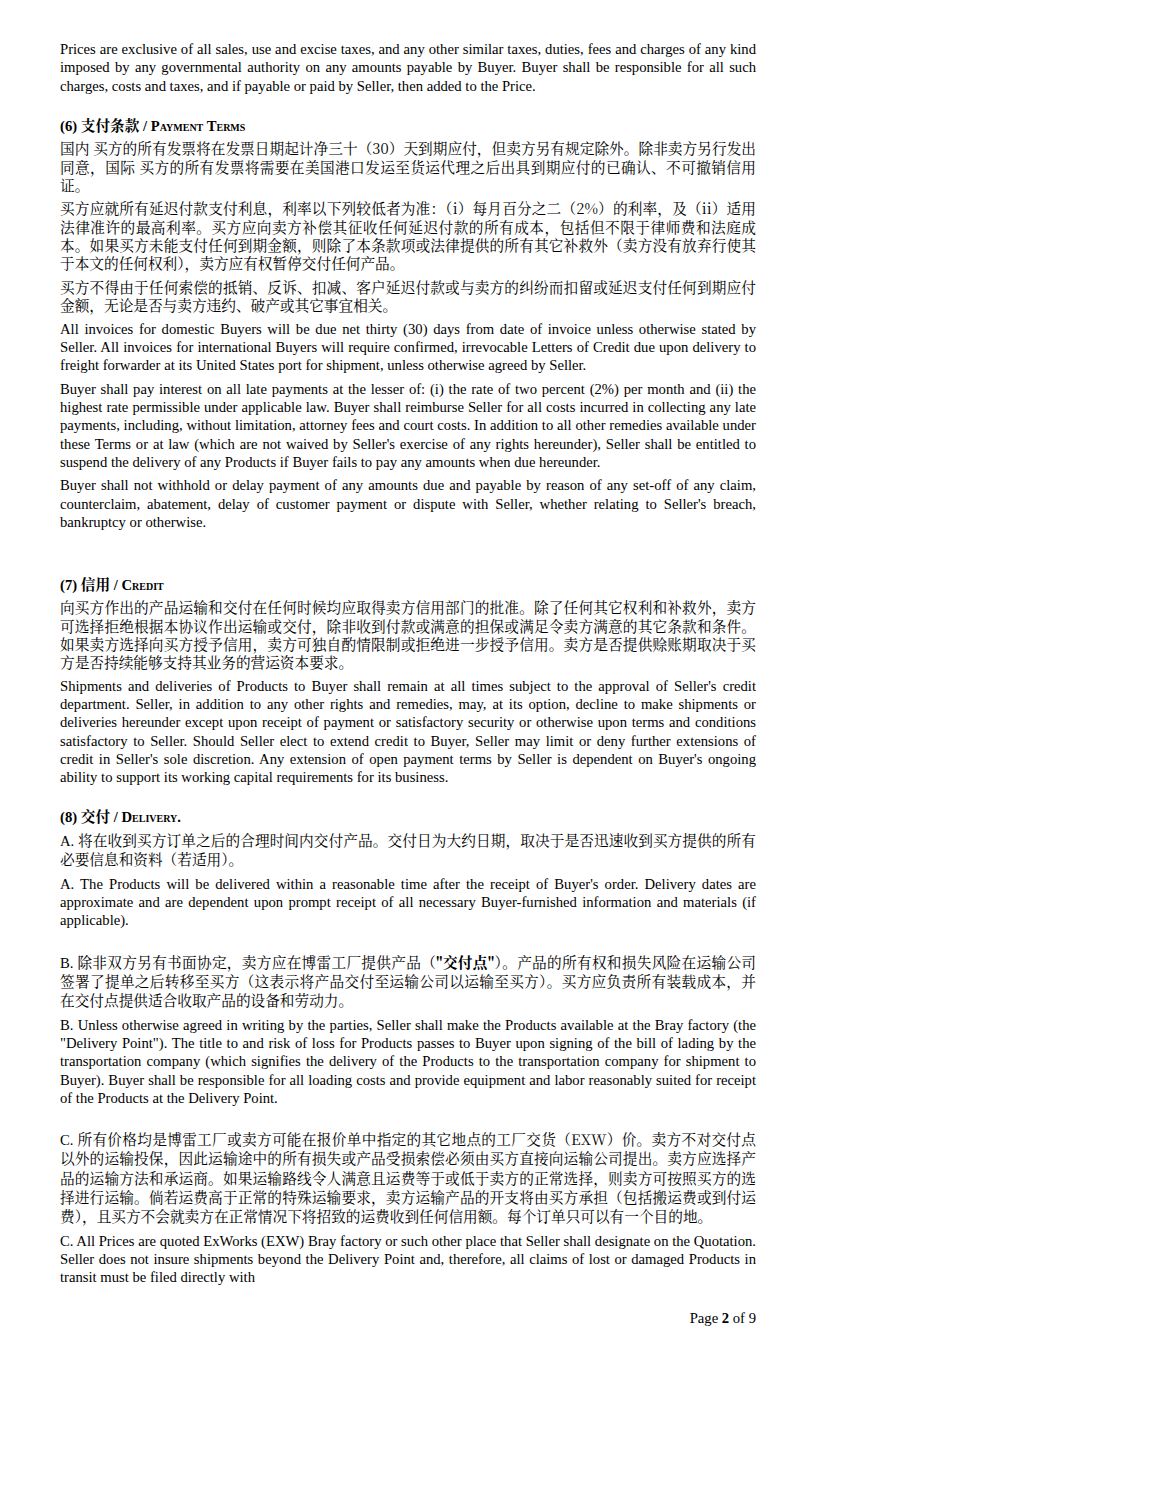Prices are exclusive of all sales, use and excise taxes, and any other similar taxes, duties, fees and charges of any kind imposed by any governmental authority on any amounts payable by Buyer. Buyer shall be responsible for all such charges, costs and taxes, and if payable or paid by Seller, then added to the Price.
(6) 支付条款 / Payment Terms
国内 买方的所有发票将在发票日期起计净三十（30）天到期应付，但卖方另有规定除外。除非卖方另行发出同意，国际 买方的所有发票将需要在美国港口发运至货运代理之后出具到期应付的已确认、不可撤销信用证。
买方应就所有延迟付款支付利息，利率以下列较低者为准：（i）每月百分之二（2%）的利率，及（ii）适用法律准许的最高利率。买方应向卖方补偿其征收任何延迟付款的所有成本，包括但不限于律师费和法庭成本。如果买方未能支付任何到期金额，则除了本条款项或法律提供的所有其它补救外（卖方没有放弃行使其于本文的任何权利），卖方应有权暂停交付任何产品。
买方不得由于任何索偿的抵销、反诉、扣减、客户延迟付款或与卖方的纠纷而扣留或延迟支付任何到期应付金额，无论是否与卖方违约、破产或其它事宜相关。
All invoices for domestic Buyers will be due net thirty (30) days from date of invoice unless otherwise stated by Seller. All invoices for international Buyers will require confirmed, irrevocable Letters of Credit due upon delivery to freight forwarder at its United States port for shipment, unless otherwise agreed by Seller.
Buyer shall pay interest on all late payments at the lesser of: (i) the rate of two percent (2%) per month and (ii) the highest rate permissible under applicable law. Buyer shall reimburse Seller for all costs incurred in collecting any late payments, including, without limitation, attorney fees and court costs. In addition to all other remedies available under these Terms or at law (which are not waived by Seller's exercise of any rights hereunder), Seller shall be entitled to suspend the delivery of any Products if Buyer fails to pay any amounts when due hereunder.
Buyer shall not withhold or delay payment of any amounts due and payable by reason of any set-off of any claim, counterclaim, abatement, delay of customer payment or dispute with Seller, whether relating to Seller's breach, bankruptcy or otherwise.
(7) 信用 / Credit
向买方作出的产品运输和交付在任何时候均应取得卖方信用部门的批准。除了任何其它权利和补救外，卖方可选择拒绝根据本协议作出运输或交付，除非收到付款或满意的担保或满足令卖方满意的其它条款和条件。如果卖方选择向买方授予信用，卖方可独自酌情限制或拒绝进一步授予信用。卖方是否提供赊账期取决于买方是否持续能够支持其业务的营运资本要求。
Shipments and deliveries of Products to Buyer shall remain at all times subject to the approval of Seller's credit department. Seller, in addition to any other rights and remedies, may, at its option, decline to make shipments or deliveries hereunder except upon receipt of payment or satisfactory security or otherwise upon terms and conditions satisfactory to Seller. Should Seller elect to extend credit to Buyer, Seller may limit or deny further extensions of credit in Seller's sole discretion. Any extension of open payment terms by Seller is dependent on Buyer's ongoing ability to support its working capital requirements for its business.
(8) 交付 / Delivery.
A. 将在收到买方订单之后的合理时间内交付产品。交付日为大约日期，取决于是否迅速收到买方提供的所有必要信息和资料（若适用）。
A. The Products will be delivered within a reasonable time after the receipt of Buyer's order. Delivery dates are approximate and are dependent upon prompt receipt of all necessary Buyer-furnished information and materials (if applicable).
B. 除非双方另有书面协定，卖方应在博雷工厂提供产品（"交付点"）。产品的所有权和损失风险在运输公司签署了提单之后转移至买方（这表示将产品交付至运输公司以运输至买方）。买方应负责所有装载成本，并在交付点提供适合收取产品的设备和劳动力。
B. Unless otherwise agreed in writing by the parties, Seller shall make the Products available at the Bray factory (the "Delivery Point"). The title to and risk of loss for Products passes to Buyer upon signing of the bill of lading by the transportation company (which signifies the delivery of the Products to the transportation company for shipment to Buyer). Buyer shall be responsible for all loading costs and provide equipment and labor reasonably suited for receipt of the Products at the Delivery Point.
C. 所有价格均是博雷工厂或卖方可能在报价单中指定的其它地点的工厂交货（EXW）价。卖方不对交付点以外的运输投保，因此运输途中的所有损失或产品受损索偿必须由买方直接向运输公司提出。卖方应选择产品的运输方法和承运商。如果运输路线令人满意且运费等于或低于卖方的正常选择，则卖方可按照买方的选择进行运输。倘若运费高于正常的特殊运输要求，卖方运输产品的开支将由买方承担（包括搬运费或到付运费），且买方不会就卖方在正常情况下将招致的运费收到任何信用额。每个订单只可以有一个目的地。
C. All Prices are quoted ExWorks (EXW) Bray factory or such other place that Seller shall designate on the Quotation. Seller does not insure shipments beyond the Delivery Point and, therefore, all claims of lost or damaged Products in transit must be filed directly with
Page 2 of 9